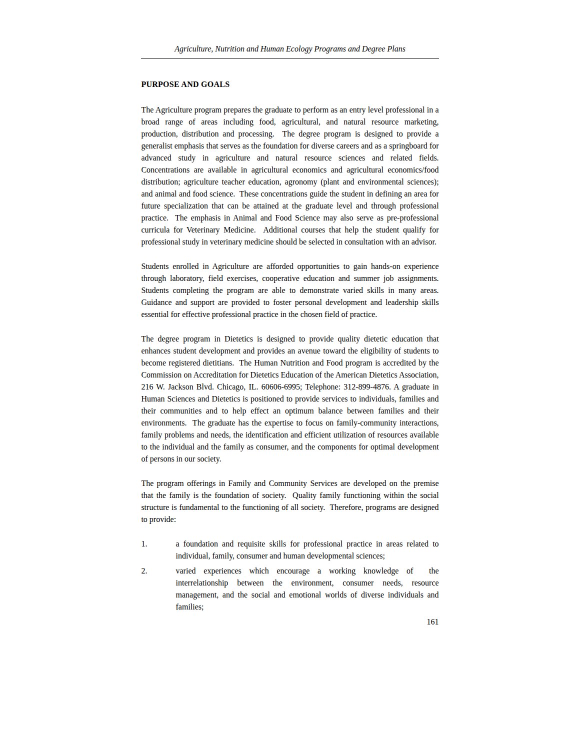Agriculture, Nutrition and Human Ecology Programs and Degree Plans
PURPOSE AND GOALS
The Agriculture program prepares the graduate to perform as an entry level professional in a broad range of areas including food, agricultural, and natural resource marketing, production, distribution and processing. The degree program is designed to provide a generalist emphasis that serves as the foundation for diverse careers and as a springboard for advanced study in agriculture and natural resource sciences and related fields. Concentrations are available in agricultural economics and agricultural economics/food distribution; agriculture teacher education, agronomy (plant and environmental sciences); and animal and food science. These concentrations guide the student in defining an area for future specialization that can be attained at the graduate level and through professional practice. The emphasis in Animal and Food Science may also serve as pre-professional curricula for Veterinary Medicine. Additional courses that help the student qualify for professional study in veterinary medicine should be selected in consultation with an advisor.
Students enrolled in Agriculture are afforded opportunities to gain hands-on experience through laboratory, field exercises, cooperative education and summer job assignments. Students completing the program are able to demonstrate varied skills in many areas. Guidance and support are provided to foster personal development and leadership skills essential for effective professional practice in the chosen field of practice.
The degree program in Dietetics is designed to provide quality dietetic education that enhances student development and provides an avenue toward the eligibility of students to become registered dietitians. The Human Nutrition and Food program is accredited by the Commission on Accreditation for Dietetics Education of the American Dietetics Association, 216 W. Jackson Blvd. Chicago, IL. 60606-6995; Telephone: 312-899-4876. A graduate in Human Sciences and Dietetics is positioned to provide services to individuals, families and their communities and to help effect an optimum balance between families and their environments. The graduate has the expertise to focus on family-community interactions, family problems and needs, the identification and efficient utilization of resources available to the individual and the family as consumer, and the components for optimal development of persons in our society.
The program offerings in Family and Community Services are developed on the premise that the family is the foundation of society. Quality family functioning within the social structure is fundamental to the functioning of all society. Therefore, programs are designed to provide:
1. a foundation and requisite skills for professional practice in areas related to individual, family, consumer and human developmental sciences;
2. varied experiences which encourage a working knowledge of the interrelationship between the environment, consumer needs, resource management, and the social and emotional worlds of diverse individuals and families;
161